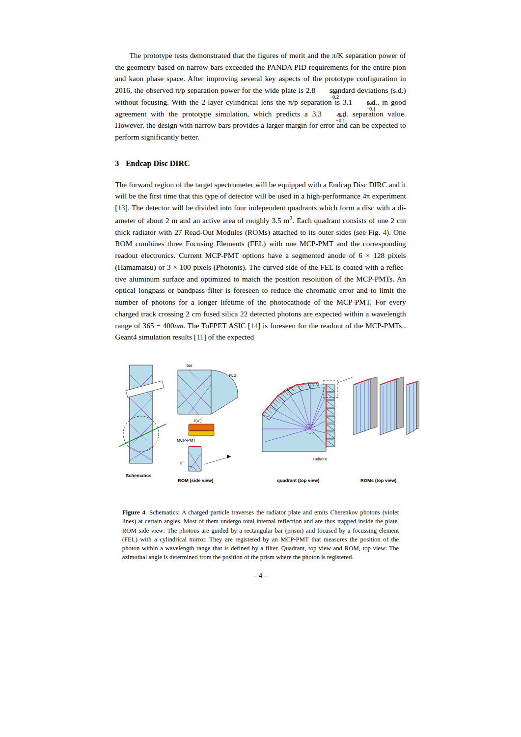The prototype tests demonstrated that the figures of merit and the π/K separation power of the geometry based on narrow bars exceeded the PANDA PID requirements for the entire pion and kaon phase space. After improving several key aspects of the prototype configuration in 2016, the observed π/p separation power for the wide plate is 2.8+0.4−0.2 standard deviations (s.d.) without focusing. With the 2-layer cylindrical lens the π/p separation is 3.1+0.1−0.1 s.d., in good agreement with the prototype simulation, which predicts a 3.3+0.1−0.1 s.d. separation value. However, the design with narrow bars provides a larger margin for error and can be expected to perform significantly better.
3 Endcap Disc DIRC
The forward region of the target spectrometer will be equipped with a Endcap Disc DIRC and it will be the first time that this type of detector will be used in a high-performance 4π experiment [13]. The detector will be divided into four independent quadrants which form a disc with a diameter of about 2 m and an active area of roughly 3.5 m2. Each quadrant consists of one 2 cm thick radiator with 27 Read-Out Modules (ROMs) attached to its outer sides (see Fig. 4). One ROM combines three Focusing Elements (FEL) with one MCP-PMT and the corresponding readout electronics. Current MCP-PMT options have a segmented anode of 6 × 128 pixels (Hamamatsu) or 3 × 100 pixels (Photonis). The curved side of the FEL is coated with a reflective aluminum surface and optimized to match the position resolution of the MCP-PMTs. An optical longpass or bandpass filter is foreseen to reduce the chromatic error and to limit the number of photons for a longer lifetime of the photocathode of the MCP-PMT. For every charged track crossing 2 cm fused silica 22 detected photons are expected within a wavelength range of 365 − 400nm. The ToFPET ASIC [14] is foreseen for the readout of the MCP-PMTs . Geant4 simulation results [11] of the expected
Schematics bar FLG z(φ′) MCP-PMT φ′ ROM (side view) radiator quadrant (top view) ROMs (top view)
Figure 4. Schematics: A charged particle traverses the radiator plate and emits Cherenkov photons (violet lines) at certain angles. Most of them undergo total internal reflection and are thus trapped inside the plate. ROM side view: The photons are guided by a rectangular bar (prism) and focused by a focussing element (FEL) with a cylindrical mirror. They are registered by an MCP-PMT that measures the position of the photon within a wavelength range that is defined by a filter. Quadrant, top view and ROM, top view: The azimuthal angle is determined from the position of the prism where the photon is registered.
– 4 –